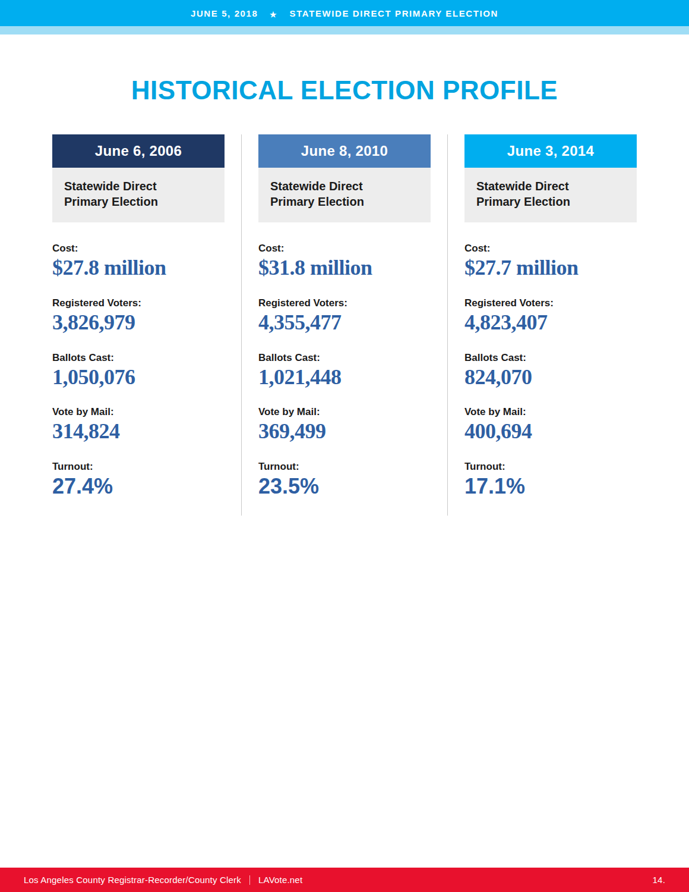June 5, 2018 ★ Statewide Direct Primary Election
Historical Election Profile
June 6, 2006
Statewide Direct
Primary Election
Cost:
$27.8 million
Registered Voters:
3,826,979
Ballots Cast:
1,050,076
Vote by Mail:
314,824
Turnout:
27.4%
June 8, 2010
Statewide Direct
Primary Election
Cost:
$31.8 million
Registered Voters:
4,355,477
Ballots Cast:
1,021,448
Vote by Mail:
369,499
Turnout:
23.5%
June 3, 2014
Statewide Direct
Primary Election
Cost:
$27.7 million
Registered Voters:
4,823,407
Ballots Cast:
824,070
Vote by Mail:
400,694
Turnout:
17.1%
Los Angeles County Registrar-Recorder/County Clerk LAVote.net
14.